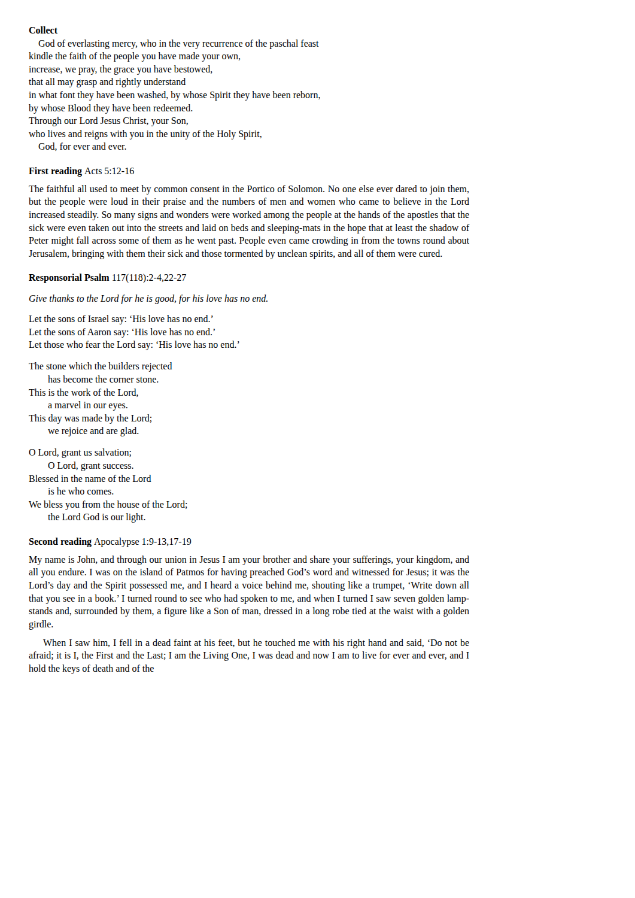Collect
God of everlasting mercy, who in the very recurrence of the paschal feast
kindle the faith of the people you have made your own,
increase, we pray, the grace you have bestowed,
that all may grasp and rightly understand
in what font they have been washed, by whose Spirit they have been reborn,
by whose Blood they have been redeemed.
Through our Lord Jesus Christ, your Son,
who lives and reigns with you in the unity of the Holy Spirit,
God, for ever and ever.
First reading Acts 5:12-16
The faithful all used to meet by common consent in the Portico of Solomon. No one else ever dared to join them, but the people were loud in their praise and the numbers of men and women who came to believe in the Lord increased steadily. So many signs and wonders were worked among the people at the hands of the apostles that the sick were even taken out into the streets and laid on beds and sleeping-mats in the hope that at least the shadow of Peter might fall across some of them as he went past. People even came crowding in from the towns round about Jerusalem, bringing with them their sick and those tormented by unclean spirits, and all of them were cured.
Responsorial Psalm 117(118):2-4,22-27
Give thanks to the Lord for he is good, for his love has no end.
Let the sons of Israel say: ‘His love has no end.’
Let the sons of Aaron say: ‘His love has no end.’
Let those who fear the Lord say: ‘His love has no end.’
The stone which the builders rejected
has become the corner stone.
This is the work of the Lord,
a marvel in our eyes.
This day was made by the Lord;
we rejoice and are glad.
O Lord, grant us salvation;
O Lord, grant success.
Blessed in the name of the Lord
is he who comes.
We bless you from the house of the Lord;
the Lord God is our light.
Second reading Apocalypse 1:9-13,17-19
My name is John, and through our union in Jesus I am your brother and share your sufferings, your kingdom, and all you endure. I was on the island of Patmos for having preached God’s word and witnessed for Jesus; it was the Lord’s day and the Spirit possessed me, and I heard a voice behind me, shouting like a trumpet, ‘Write down all that you see in a book.’ I turned round to see who had spoken to me, and when I turned I saw seven golden lamp-stands and, surrounded by them, a figure like a Son of man, dressed in a long robe tied at the waist with a golden girdle.
When I saw him, I fell in a dead faint at his feet, but he touched me with his right hand and said, ‘Do not be afraid; it is I, the First and the Last; I am the Living One, I was dead and now I am to live for ever and ever, and I hold the keys of death and of the